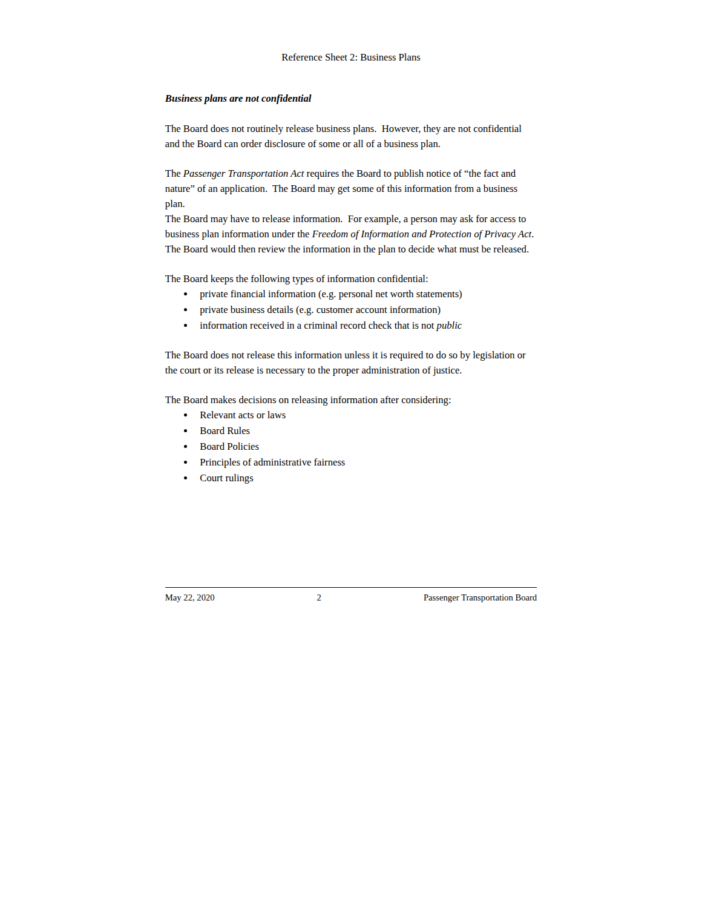Reference Sheet 2: Business Plans
Business plans are not confidential
The Board does not routinely release business plans. However, they are not confidential and the Board can order disclosure of some or all of a business plan.
The Passenger Transportation Act requires the Board to publish notice of “the fact and nature” of an application. The Board may get some of this information from a business plan.
The Board may have to release information. For example, a person may ask for access to business plan information under the Freedom of Information and Protection of Privacy Act. The Board would then review the information in the plan to decide what must be released.
The Board keeps the following types of information confidential:
private financial information (e.g. personal net worth statements)
private business details (e.g. customer account information)
information received in a criminal record check that is not public
The Board does not release this information unless it is required to do so by legislation or the court or its release is necessary to the proper administration of justice.
The Board makes decisions on releasing information after considering:
Relevant acts or laws
Board Rules
Board Policies
Principles of administrative fairness
Court rulings
May 22, 2020
2
Passenger Transportation Board